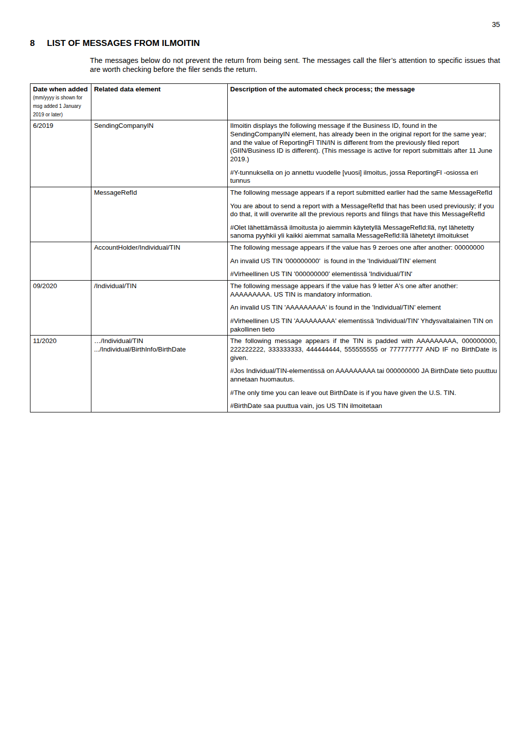35
8 LIST OF MESSAGES FROM ILMOITIN
The messages below do not prevent the return from being sent. The messages call the filer’s attention to specific issues that are worth checking before the filer sends the return.
| Date when added (mm/yyyy is shown for msg added 1 January 2019 or later) | Related data element | Description of the automated check process; the message |
| --- | --- | --- |
| 6/2019 | SendingCompanyIN | Ilmoitin displays the following message if the Business ID, found in the SendingCompanyIN element, has already been in the original report for the same year; and the value of ReportingFI TIN/IN is different from the previously filed report (GIIN/Business ID is different). (This message is active for report submittals after 11 June 2019.) #Y-tunnuksella on jo annettu vuodelle [vuosi] ilmoitus, jossa ReportingFI -osiossa eri tunnus |
| | MessageRefId | The following message appears if a report submitted earlier had the same MessageRefId You are about to send a report with a MessageRefId that has been used previously; if you do that, it will overwrite all the previous reports and filings that have this MessageRefId #Olet lähettämässä ilmoitusta jo aiemmin käytetyllä MessageRefId:llä, nyt lähetetty sanoma pyyhkii yli kaikki aiemmat samalla MessageRefId:llä lähetetyt ilmoitukset |
| | AccountHolder/Individual/TIN | The following message appears if the value has 9 zeroes one after another: 00000000 An invalid US TIN '000000000' is found in the 'Individual/TIN’ element #Virheellinen US TIN '000000000' elementissä 'Individual/TIN' |
| 09/2020 | /Individual/TIN | The following message appears if the value has 9 letter A's one after another: AAAAAAAAA. US TIN is mandatory information. An invalid US TIN 'AAAAAAAAA' is found in the 'Individual/TIN’ element #Virheellinen US TIN 'AAAAAAAAA' elementissä 'Individual/TIN' Yhdysvaltalainen TIN on pakollinen tieto |
| 11/2020 | …/Individual/TIN .../Individual/BirthInfo/BirthDate | The following message appears if the TIN is padded with AAAAAAAAA, 000000000, 222222222, 333333333, 444444444, 555555555 or 777777777 AND IF no BirthDate is given. #Jos Individual/TIN-elementissä on AAAAAAAAA tai 000000000 JA BirthDate tieto puuttuu annetaan huomautus. #The only time you can leave out BirthDate is if you have given the U.S. TIN. #BirthDate saa puuttua vain, jos US TIN ilmoitetaan |